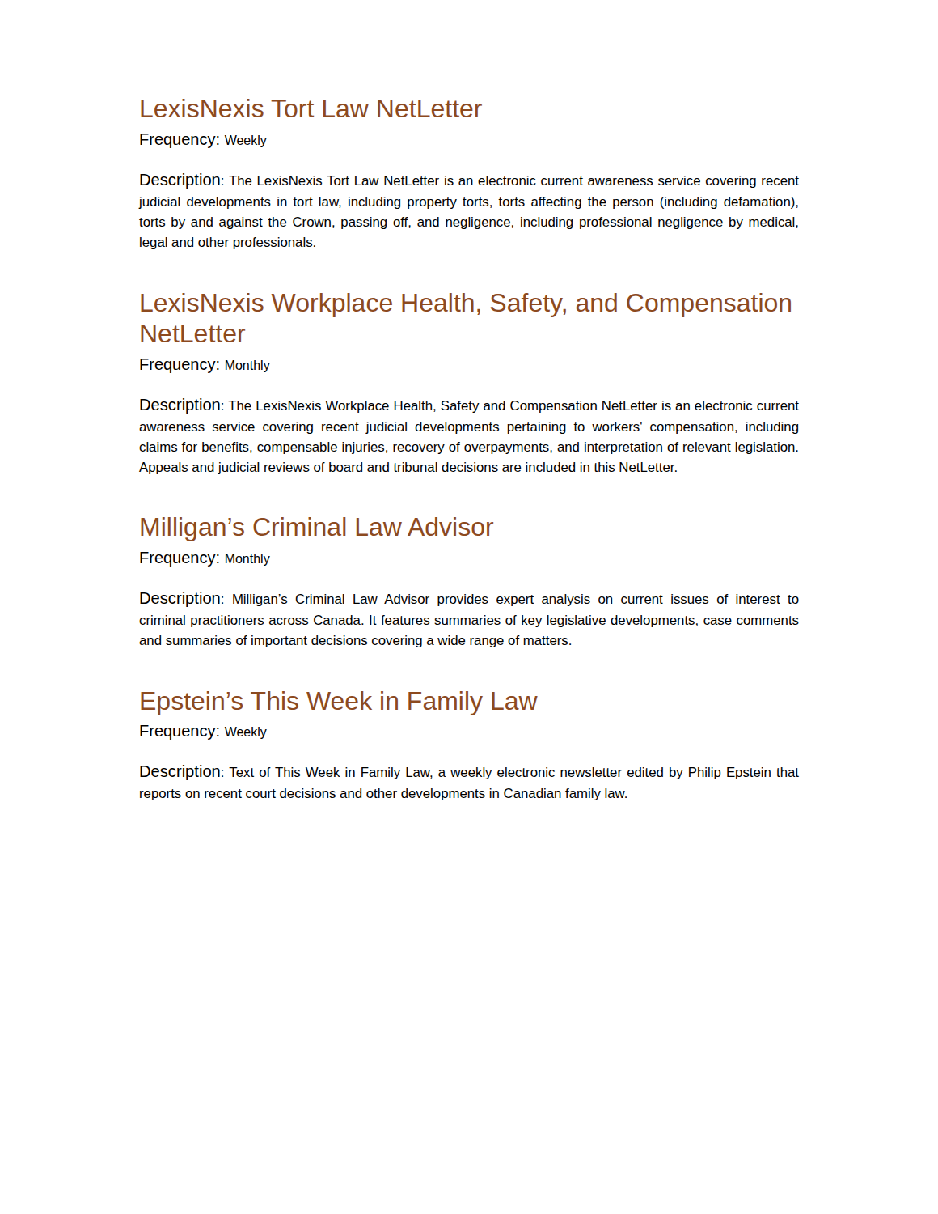LexisNexis Tort Law NetLetter
Frequency: Weekly
Description: The LexisNexis Tort Law NetLetter is an electronic current awareness service covering recent judicial developments in tort law, including property torts, torts affecting the person (including defamation), torts by and against the Crown, passing off, and negligence, including professional negligence by medical, legal and other professionals.
LexisNexis Workplace Health, Safety, and Compensation NetLetter
Frequency: Monthly
Description: The LexisNexis Workplace Health, Safety and Compensation NetLetter is an electronic current awareness service covering recent judicial developments pertaining to workers' compensation, including claims for benefits, compensable injuries, recovery of overpayments, and interpretation of relevant legislation. Appeals and judicial reviews of board and tribunal decisions are included in this NetLetter.
Milligan’s Criminal Law Advisor
Frequency: Monthly
Description: Milligan’s Criminal Law Advisor provides expert analysis on current issues of interest to criminal practitioners across Canada. It features summaries of key legislative developments, case comments and summaries of important decisions covering a wide range of matters.
Epstein’s This Week in Family Law
Frequency: Weekly
Description: Text of This Week in Family Law, a weekly electronic newsletter edited by Philip Epstein that reports on recent court decisions and other developments in Canadian family law.